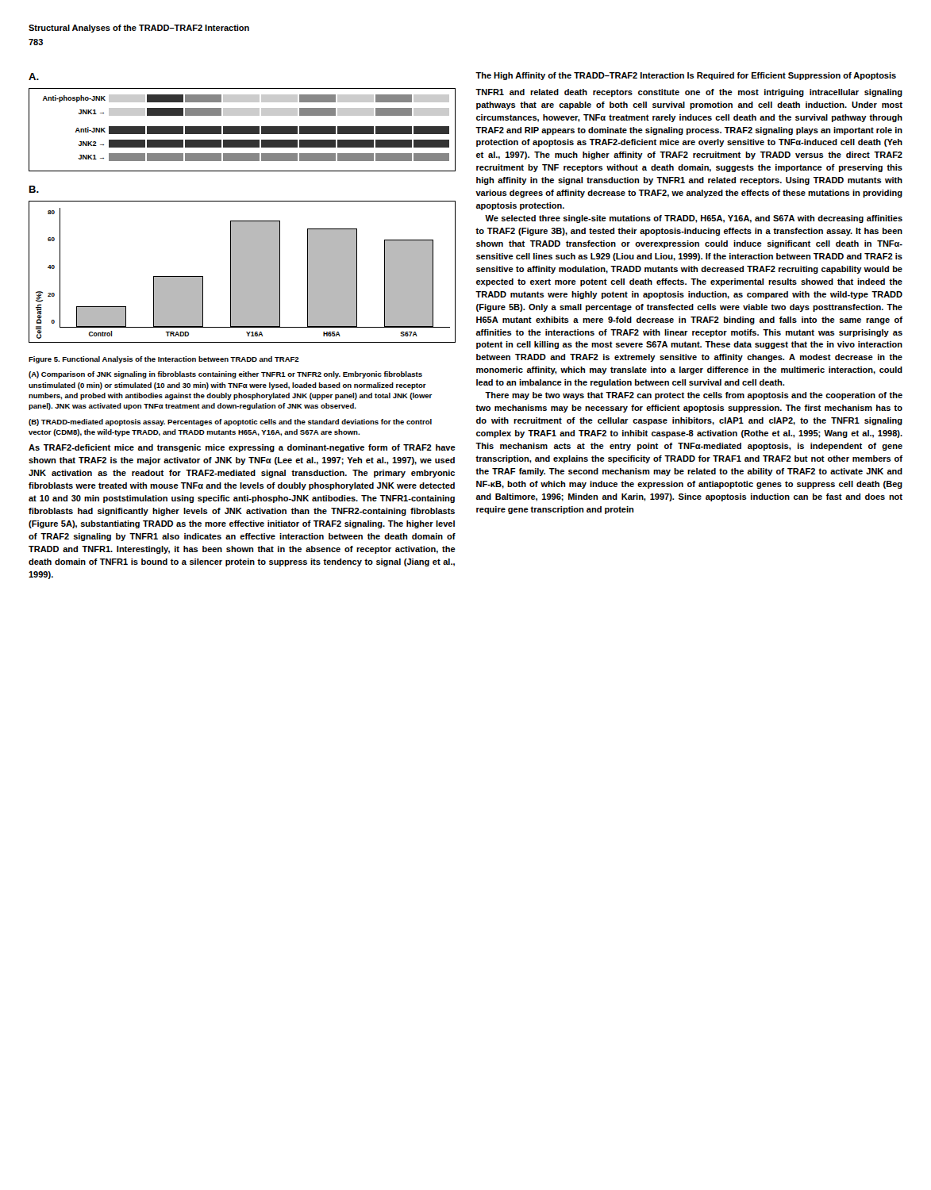Structural Analyses of the TRADD–TRAF2 Interaction
783
A.
Anti-phospho-JNK
JNK1 →
Anti-JNK
JNK2 →
JNK1 →
B.
Cell Death (%)
80 60 40 20 0
Control TRADD Y16A H65A S67A
Figure 5. Functional Analysis of the Interaction between TRADD and TRAF2
(A) Comparison of JNK signaling in fibroblasts containing either TNFR1 or TNFR2 only. Embryonic fibroblasts unstimulated (0 min) or stimulated (10 and 30 min) with TNFα were lysed, loaded based on normalized receptor numbers, and probed with antibodies against the doubly phosphorylated JNK (upper panel) and total JNK (lower panel). JNK was activated upon TNFα treatment and down-regulation of JNK was observed.
(B) TRADD-mediated apoptosis assay. Percentages of apoptotic cells and the standard deviations for the control vector (CDM8), the wild-type TRADD, and TRADD mutants H65A, Y16A, and S67A are shown.
As TRAF2-deficient mice and transgenic mice expressing a dominant-negative form of TRAF2 have shown that TRAF2 is the major activator of JNK by TNFα (Lee et al., 1997; Yeh et al., 1997), we used JNK activation as the readout for TRAF2-mediated signal transduction. The primary embryonic fibroblasts were treated with mouse TNFα and the levels of doubly phosphorylated JNK were detected at 10 and 30 min poststimulation using specific anti-phospho-JNK antibodies. The TNFR1-containing fibroblasts had significantly higher levels of JNK activation than the TNFR2-containing fibroblasts (Figure 5A), substantiating TRADD as the more effective initiator of TRAF2 signaling. The higher level of TRAF2 signaling by TNFR1 also indicates an effective interaction between the death domain of TRADD and TNFR1. Interestingly, it has been shown that in the absence of receptor activation, the death domain of TNFR1 is bound to a silencer protein to suppress its tendency to signal (Jiang et al., 1999).
The High Affinity of the TRADD–TRAF2 Interaction Is Required for Efficient Suppression of Apoptosis
TNFR1 and related death receptors constitute one of the most intriguing intracellular signaling pathways that are capable of both cell survival promotion and cell death induction. Under most circumstances, however, TNFα treatment rarely induces cell death and the survival pathway through TRAF2 and RIP appears to dominate the signaling process. TRAF2 signaling plays an important role in protection of apoptosis as TRAF2-deficient mice are overly sensitive to TNFα-induced cell death (Yeh et al., 1997). The much higher affinity of TRAF2 recruitment by TRADD versus the direct TRAF2 recruitment by TNF receptors without a death domain, suggests the importance of preserving this high affinity in the signal transduction by TNFR1 and related receptors. Using TRADD mutants with various degrees of affinity decrease to TRAF2, we analyzed the effects of these mutations in providing apoptosis protection.
We selected three single-site mutations of TRADD, H65A, Y16A, and S67A with decreasing affinities to TRAF2 (Figure 3B), and tested their apoptosis-inducing effects in a transfection assay. It has been shown that TRADD transfection or overexpression could induce significant cell death in TNFα-sensitive cell lines such as L929 (Liou and Liou, 1999). If the interaction between TRADD and TRAF2 is sensitive to affinity modulation, TRADD mutants with decreased TRAF2 recruiting capability would be expected to exert more potent cell death effects. The experimental results showed that indeed the TRADD mutants were highly potent in apoptosis induction, as compared with the wild-type TRADD (Figure 5B). Only a small percentage of transfected cells were viable two days posttransfection. The H65A mutant exhibits a mere 9-fold decrease in TRAF2 binding and falls into the same range of affinities to the interactions of TRAF2 with linear receptor motifs. This mutant was surprisingly as potent in cell killing as the most severe S67A mutant. These data suggest that the in vivo interaction between TRADD and TRAF2 is extremely sensitive to affinity changes. A modest decrease in the monomeric affinity, which may translate into a larger difference in the multimeric interaction, could lead to an imbalance in the regulation between cell survival and cell death.
There may be two ways that TRAF2 can protect the cells from apoptosis and the cooperation of the two mechanisms may be necessary for efficient apoptosis suppression. The first mechanism has to do with recruitment of the cellular caspase inhibitors, cIAP1 and cIAP2, to the TNFR1 signaling complex by TRAF1 and TRAF2 to inhibit caspase-8 activation (Rothe et al., 1995; Wang et al., 1998). This mechanism acts at the entry point of TNFα-mediated apoptosis, is independent of gene transcription, and explains the specificity of TRADD for TRAF1 and TRAF2 but not other members of the TRAF family. The second mechanism may be related to the ability of TRAF2 to activate JNK and NF-κB, both of which may induce the expression of antiapoptotic genes to suppress cell death (Beg and Baltimore, 1996; Minden and Karin, 1997). Since apoptosis induction can be fast and does not require gene transcription and protein